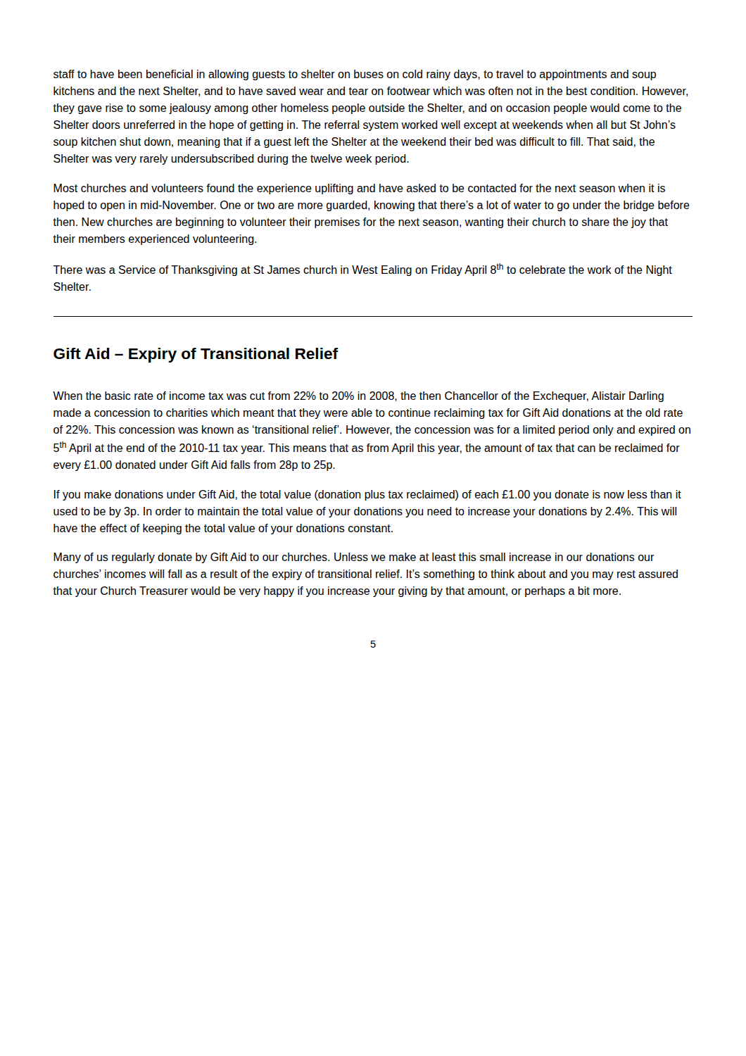staff to have been beneficial in allowing guests to shelter on buses on cold rainy days, to travel to appointments and soup kitchens and the next Shelter, and to have saved wear and tear on footwear which was often not in the best condition. However, they gave rise to some jealousy among other homeless people outside the Shelter, and on occasion people would come to the Shelter doors unreferred in the hope of getting in. The referral system worked well except at weekends when all but St John’s soup kitchen shut down, meaning that if a guest left the Shelter at the weekend their bed was difficult to fill. That said, the Shelter was very rarely undersubscribed during the twelve week period.
Most churches and volunteers found the experience uplifting and have asked to be contacted for the next season when it is hoped to open in mid-November. One or two are more guarded, knowing that there’s a lot of water to go under the bridge before then. New churches are beginning to volunteer their premises for the next season, wanting their church to share the joy that their members experienced volunteering.
There was a Service of Thanksgiving at St James church in West Ealing on Friday April 8th to celebrate the work of the Night Shelter.
Gift Aid – Expiry of Transitional Relief
When the basic rate of income tax was cut from 22% to 20% in 2008, the then Chancellor of the Exchequer, Alistair Darling made a concession to charities which meant that they were able to continue reclaiming tax for Gift Aid donations at the old rate of 22%. This concession was known as ‘transitional relief’. However, the concession was for a limited period only and expired on 5th April at the end of the 2010-11 tax year. This means that as from April this year, the amount of tax that can be reclaimed for every £1.00 donated under Gift Aid falls from 28p to 25p.
If you make donations under Gift Aid, the total value (donation plus tax reclaimed) of each £1.00 you donate is now less than it used to be by 3p. In order to maintain the total value of your donations you need to increase your donations by 2.4%. This will have the effect of keeping the total value of your donations constant.
Many of us regularly donate by Gift Aid to our churches. Unless we make at least this small increase in our donations our churches’ incomes will fall as a result of the expiry of transitional relief. It’s something to think about and you may rest assured that your Church Treasurer would be very happy if you increase your giving by that amount, or perhaps a bit more.
5